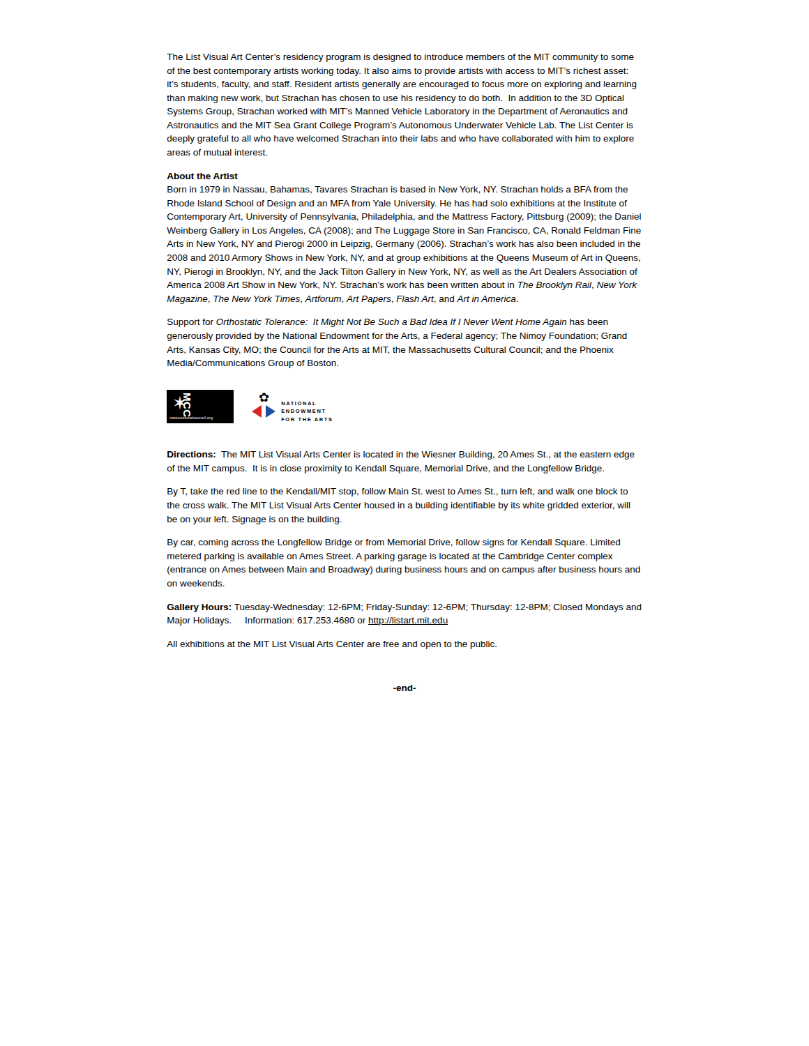The List Visual Art Center’s residency program is designed to introduce members of the MIT community to some of the best contemporary artists working today. It also aims to provide artists with access to MIT’s richest asset: it’s students, faculty, and staff. Resident artists generally are encouraged to focus more on exploring and learning than making new work, but Strachan has chosen to use his residency to do both. In addition to the 3D Optical Systems Group, Strachan worked with MIT’s Manned Vehicle Laboratory in the Department of Aeronautics and Astronautics and the MIT Sea Grant College Program’s Autonomous Underwater Vehicle Lab. The List Center is deeply grateful to all who have welcomed Strachan into their labs and who have collaborated with him to explore areas of mutual interest.
About the Artist
Born in 1979 in Nassau, Bahamas, Tavares Strachan is based in New York, NY. Strachan holds a BFA from the Rhode Island School of Design and an MFA from Yale University. He has had solo exhibitions at the Institute of Contemporary Art, University of Pennsylvania, Philadelphia, and the Mattress Factory, Pittsburg (2009); the Daniel Weinberg Gallery in Los Angeles, CA (2008); and The Luggage Store in San Francisco, CA, Ronald Feldman Fine Arts in New York, NY and Pierogi 2000 in Leipzig, Germany (2006). Strachan’s work has also been included in the 2008 and 2010 Armory Shows in New York, NY, and at group exhibitions at the Queens Museum of Art in Queens, NY, Pierogi in Brooklyn, NY, and the Jack Tilton Gallery in New York, NY, as well as the Art Dealers Association of America 2008 Art Show in New York, NY. Strachan’s work has been written about in The Brooklyn Rail, New York Magazine, The New York Times, Artforum, Art Papers, Flash Art, and Art in America.
Support for Orthostatic Tolerance: It Might Not Be Such a Bad Idea If I Never Went Home Again has been generously provided by the National Endowment for the Arts, a Federal agency; The Nimoy Foundation; Grand Arts, Kansas City, MO; the Council for the Arts at MIT, the Massachusetts Cultural Council; and the Phoenix Media/Communications Group of Boston.
✶ MCC massculturalcouncil.org
✿
NATIONAL
ENDOWMENT
FOR THE ARTS
Directions: The MIT List Visual Arts Center is located in the Wiesner Building, 20 Ames St., at the eastern edge of the MIT campus. It is in close proximity to Kendall Square, Memorial Drive, and the Longfellow Bridge.
By T, take the red line to the Kendall/MIT stop, follow Main St. west to Ames St., turn left, and walk one block to the cross walk. The MIT List Visual Arts Center housed in a building identifiable by its white gridded exterior, will be on your left. Signage is on the building.
By car, coming across the Longfellow Bridge or from Memorial Drive, follow signs for Kendall Square. Limited metered parking is available on Ames Street. A parking garage is located at the Cambridge Center complex (entrance on Ames between Main and Broadway) during business hours and on campus after business hours and on weekends.
Gallery Hours: Tuesday-Wednesday: 12-6PM; Friday-Sunday: 12-6PM; Thursday: 12-8PM; Closed Mondays and Major Holidays. Information: 617.253.4680 or http://listart.mit.edu
All exhibitions at the MIT List Visual Arts Center are free and open to the public.
-end-